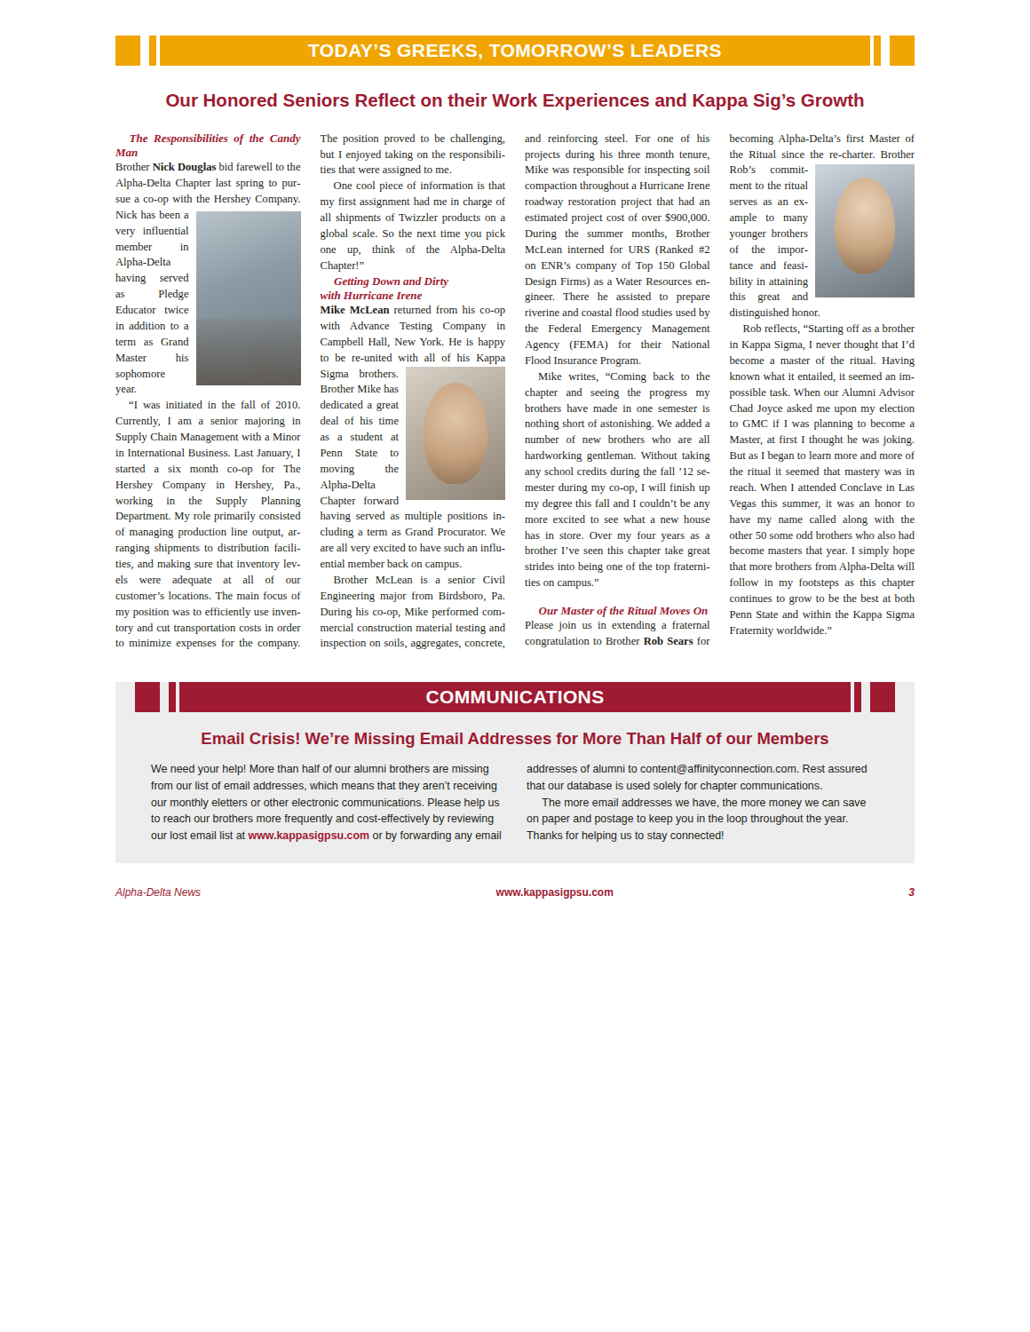TODAY’S GREEKS, TOMORROW’S LEADERS
Our Honored Seniors Reflect on their Work Experiences and Kappa Sig’s Growth
The Responsibilities of the Candy Man
Brother Nick Douglas bid farewell to the Alpha-Delta Chapter last spring to pursue a co-op with the Hershey Company. Nick has been a very influential member in Alpha-Delta having served as Pledge Educator twice in addition to a term as Grand Master his sophomore year.
“I was initiated in the fall of 2010. Currently, I am a senior majoring in Supply Chain Management with a Minor in International Business. Last January, I started a six month co-op for The Hershey Company in Hershey, Pa., working in the Supply Planning Department. My role primarily consisted of managing production line output, arranging shipments to distribution facilities, and making sure that inventory levels were adequate at all of our customer’s locations. The main focus of my position was to efficiently use inventory and cut transportation costs in order to minimize expenses for the company. The position proved to be challenging, but I enjoyed taking on the responsibilities that were assigned to me.
One cool piece of information is that my first assignment had me in charge of all shipments of Twizzler products on a global scale. So the next time you pick one up, think of the Alpha-Delta Chapter!”
Getting Down and Dirty
with Hurricane Irene
Mike McLean returned from his co-op with Advance Testing Company in Campbell Hall, New York. He is happy to be re-united with all of his Kappa Sigma brothers. Brother Mike has dedicated a great deal of his time as a student at Penn State to moving the Alpha-Delta Chapter forward having served as multiple positions including a term as Grand Procurator. We are all very excited to have such an influential member back on campus.
Brother McLean is a senior Civil Engineering major from Birdsboro, Pa. During his co-op, Mike performed commercial construction material testing and inspection on soils, aggregates, concrete, and reinforcing steel. For one of his projects during his three month tenure, Mike was responsible for inspecting soil compaction throughout a Hurricane Irene roadway restoration project that had an estimated project cost of over $900,000. During the summer months, Brother McLean interned for URS (Ranked #2 on ENR’s company of Top 150 Global Design Firms) as a Water Resources engineer. There he assisted to prepare riverine and coastal flood studies used by the Federal Emergency Management Agency (FEMA) for their National Flood Insurance Program.
Mike writes, “Coming back to the chapter and seeing the progress my brothers have made in one semester is nothing short of astonishing. We added a number of new brothers who are all hardworking gentleman. Without taking any school credits during the fall ’12 semester during my co-op, I will finish up my degree this fall and I couldn’t be any more excited to see what a new house has in store. Over my four years as a brother I’ve seen this chapter take great strides into being one of the top fraternities on campus.”
Our Master of the Ritual Moves On
Please join us in extending a fraternal congratulation to Brother Rob Sears for becoming Alpha-Delta’s first Master of the Ritual since the re-charter. Brother Rob’s commitment to the ritual serves as an example to many younger brothers of the importance and feasibility in attaining this great and distinguished honor.
Rob reflects, “Starting off as a brother in Kappa Sigma, I never thought that I’d become a master of the ritual. Having known what it entailed, it seemed an impossible task. When our Alumni Advisor Chad Joyce asked me upon my election to GMC if I was planning to become a Master, at first I thought he was joking. But as I began to learn more and more of the ritual it seemed that mastery was in reach. When I attended Conclave in Las Vegas this summer, it was an honor to have my name called along with the other 50 some odd brothers who also had become masters that year. I simply hope that more brothers from Alpha-Delta will follow in my footsteps as this chapter continues to grow to be the best at both Penn State and within the Kappa Sigma Fraternity worldwide.”
COMMUNICATIONS
Email Crisis! We’re Missing Email Addresses for More Than Half of our Members
We need your help! More than half of our alumni brothers are missing from our list of email addresses, which means that they aren’t receiving our monthly eletters or other electronic communications. Please help us to reach our brothers more frequently and cost-effectively by reviewing our lost email list at www.kappasigpsu.com or by forwarding any email addresses of alumni to content@affinityconnection.com. Rest assured that our database is used solely for chapter communications.
The more email addresses we have, the more money we can save on paper and postage to keep you in the loop throughout the year. Thanks for helping us to stay connected!
Alpha-Delta News www.kappasigpsu.com 3